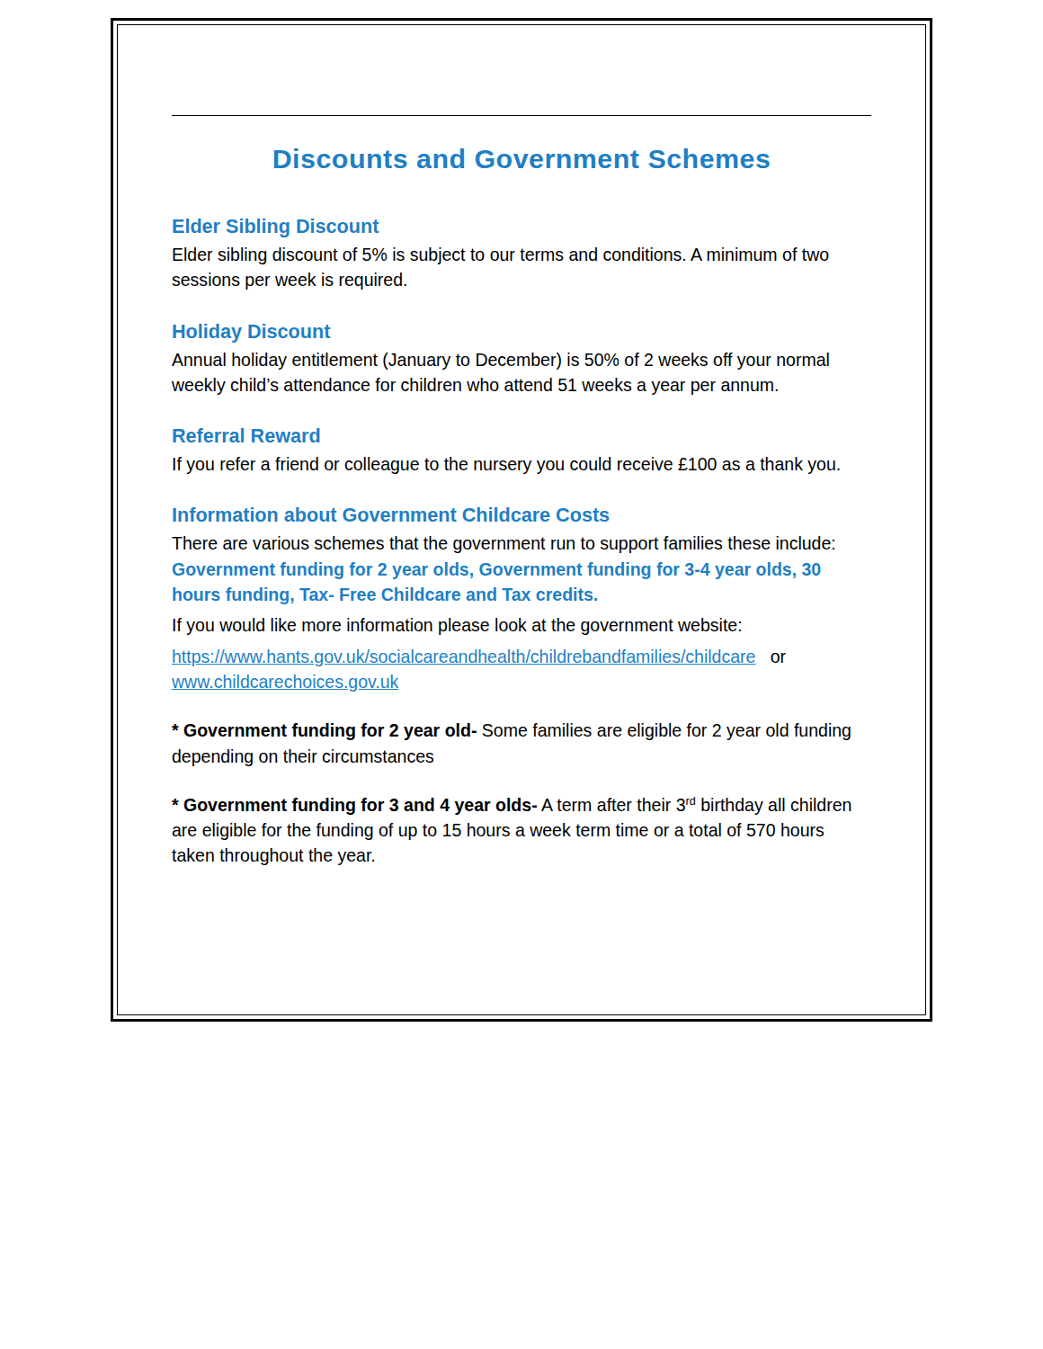Discounts and Government Schemes
Elder Sibling Discount
Elder sibling discount of 5% is subject to our terms and conditions. A minimum of two sessions per week is required.
Holiday Discount
Annual holiday entitlement (January to December) is 50% of 2 weeks off your normal weekly child’s attendance for children who attend 51 weeks a year per annum.
Referral Reward
If you refer a friend or colleague to the nursery you could receive £100 as a thank you.
Information about Government Childcare Costs
There are various schemes that the government run to support families these include: Government funding for 2 year olds, Government funding for 3-4 year olds, 30 hours funding, Tax- Free Childcare and Tax credits.
If you would like more information please look at the government website:
https://www.hants.gov.uk/socialcareandhealth/childrebandfamilies/childcare or www.childcarechoices.gov.uk
* Government funding for 2 year old- Some families are eligible for 2 year old funding depending on their circumstances
* Government funding for 3 and 4 year olds- A term after their 3rd birthday all children are eligible for the funding of up to 15 hours a week term time or a total of 570 hours taken throughout the year.